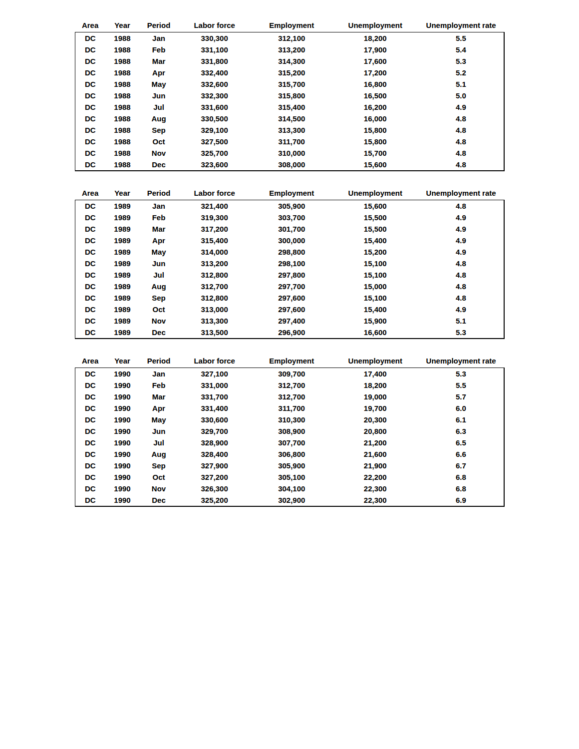| Area | Year | Period | Labor force | Employment | Unemployment | Unemployment rate |
| --- | --- | --- | --- | --- | --- | --- |
| DC | 1988 | Jan | 330,300 | 312,100 | 18,200 | 5.5 |
| DC | 1988 | Feb | 331,100 | 313,200 | 17,900 | 5.4 |
| DC | 1988 | Mar | 331,800 | 314,300 | 17,600 | 5.3 |
| DC | 1988 | Apr | 332,400 | 315,200 | 17,200 | 5.2 |
| DC | 1988 | May | 332,600 | 315,700 | 16,800 | 5.1 |
| DC | 1988 | Jun | 332,300 | 315,800 | 16,500 | 5.0 |
| DC | 1988 | Jul | 331,600 | 315,400 | 16,200 | 4.9 |
| DC | 1988 | Aug | 330,500 | 314,500 | 16,000 | 4.8 |
| DC | 1988 | Sep | 329,100 | 313,300 | 15,800 | 4.8 |
| DC | 1988 | Oct | 327,500 | 311,700 | 15,800 | 4.8 |
| DC | 1988 | Nov | 325,700 | 310,000 | 15,700 | 4.8 |
| DC | 1988 | Dec | 323,600 | 308,000 | 15,600 | 4.8 |
| Area | Year | Period | Labor force | Employment | Unemployment | Unemployment rate |
| --- | --- | --- | --- | --- | --- | --- |
| DC | 1989 | Jan | 321,400 | 305,900 | 15,600 | 4.8 |
| DC | 1989 | Feb | 319,300 | 303,700 | 15,500 | 4.9 |
| DC | 1989 | Mar | 317,200 | 301,700 | 15,500 | 4.9 |
| DC | 1989 | Apr | 315,400 | 300,000 | 15,400 | 4.9 |
| DC | 1989 | May | 314,000 | 298,800 | 15,200 | 4.9 |
| DC | 1989 | Jun | 313,200 | 298,100 | 15,100 | 4.8 |
| DC | 1989 | Jul | 312,800 | 297,800 | 15,100 | 4.8 |
| DC | 1989 | Aug | 312,700 | 297,700 | 15,000 | 4.8 |
| DC | 1989 | Sep | 312,800 | 297,600 | 15,100 | 4.8 |
| DC | 1989 | Oct | 313,000 | 297,600 | 15,400 | 4.9 |
| DC | 1989 | Nov | 313,300 | 297,400 | 15,900 | 5.1 |
| DC | 1989 | Dec | 313,500 | 296,900 | 16,600 | 5.3 |
| Area | Year | Period | Labor force | Employment | Unemployment | Unemployment rate |
| --- | --- | --- | --- | --- | --- | --- |
| DC | 1990 | Jan | 327,100 | 309,700 | 17,400 | 5.3 |
| DC | 1990 | Feb | 331,000 | 312,700 | 18,200 | 5.5 |
| DC | 1990 | Mar | 331,700 | 312,700 | 19,000 | 5.7 |
| DC | 1990 | Apr | 331,400 | 311,700 | 19,700 | 6.0 |
| DC | 1990 | May | 330,600 | 310,300 | 20,300 | 6.1 |
| DC | 1990 | Jun | 329,700 | 308,900 | 20,800 | 6.3 |
| DC | 1990 | Jul | 328,900 | 307,700 | 21,200 | 6.5 |
| DC | 1990 | Aug | 328,400 | 306,800 | 21,600 | 6.6 |
| DC | 1990 | Sep | 327,900 | 305,900 | 21,900 | 6.7 |
| DC | 1990 | Oct | 327,200 | 305,100 | 22,200 | 6.8 |
| DC | 1990 | Nov | 326,300 | 304,100 | 22,300 | 6.8 |
| DC | 1990 | Dec | 325,200 | 302,900 | 22,300 | 6.9 |